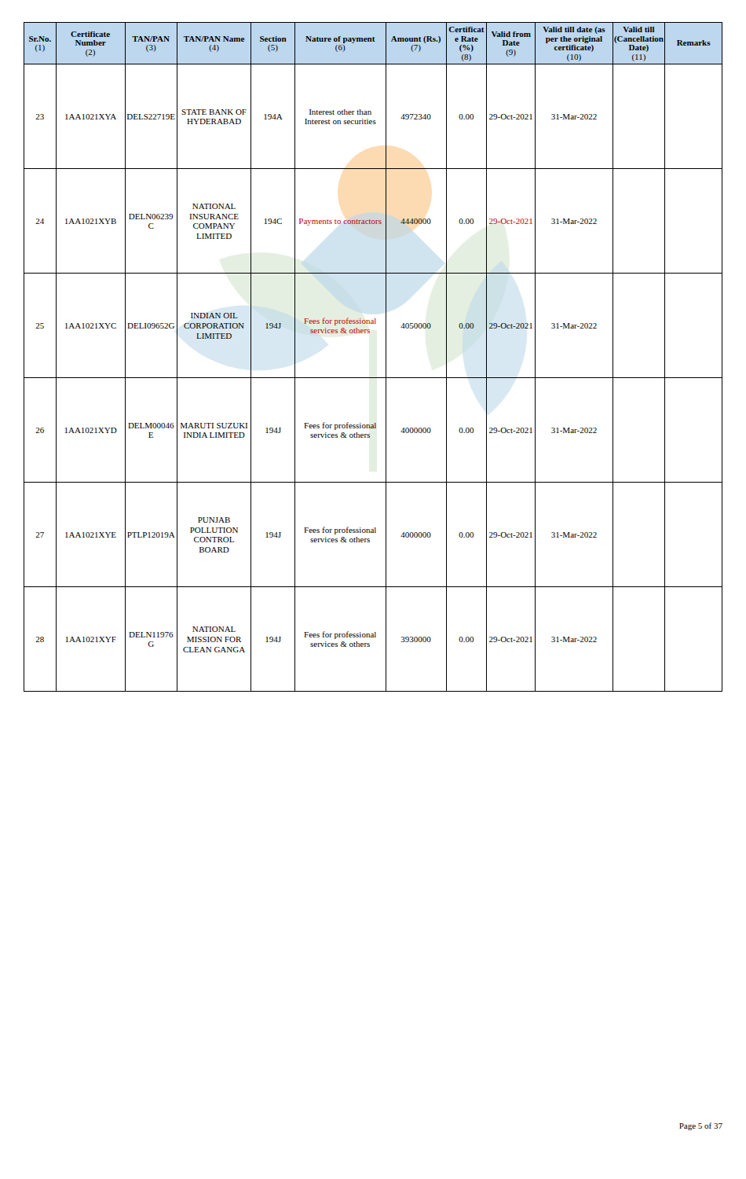| Sr.No. (1) | Certificate Number (2) | TAN/PAN (3) | TAN/PAN Name (4) | Section (5) | Nature of payment (6) | Amount (Rs.) (7) | Certificate Rate (%) (8) | Valid from Date (9) | Valid till date (as per the original certificate) (10) | Valid till (Cancellation Date) (11) | Remarks |
| --- | --- | --- | --- | --- | --- | --- | --- | --- | --- | --- | --- |
| 23 | 1AA1021XYA | DELS22719E | STATE BANK OF HYDERABAD | 194A | Interest other than Interest on securities | 4972340 | 0.00 | 29-Oct-2021 | 31-Mar-2022 | | |
| 24 | 1AA1021XYB | DELN06239C | NATIONAL INSURANCE COMPANY LIMITED | 194C | Payments to contractors | 4440000 | 0.00 | 29-Oct-2021 | 31-Mar-2022 | | |
| 25 | 1AA1021XYC | DELI09652G | INDIAN OIL CORPORATION LIMITED | 194J | Fees for professional services & others | 4050000 | 0.00 | 29-Oct-2021 | 31-Mar-2022 | | |
| 26 | 1AA1021XYD | DELM00046E | MARUTI SUZUKI INDIA LIMITED | 194J | Fees for professional services & others | 4000000 | 0.00 | 29-Oct-2021 | 31-Mar-2022 | | |
| 27 | 1AA1021XYE | PTLP12019A | PUNJAB POLLUTION CONTROL BOARD | 194J | Fees for professional services & others | 4000000 | 0.00 | 29-Oct-2021 | 31-Mar-2022 | | |
| 28 | 1AA1021XYF | DELN11976G | NATIONAL MISSION FOR CLEAN GANGA | 194J | Fees for professional services & others | 3930000 | 0.00 | 29-Oct-2021 | 31-Mar-2022 | | |
Page 5 of 37